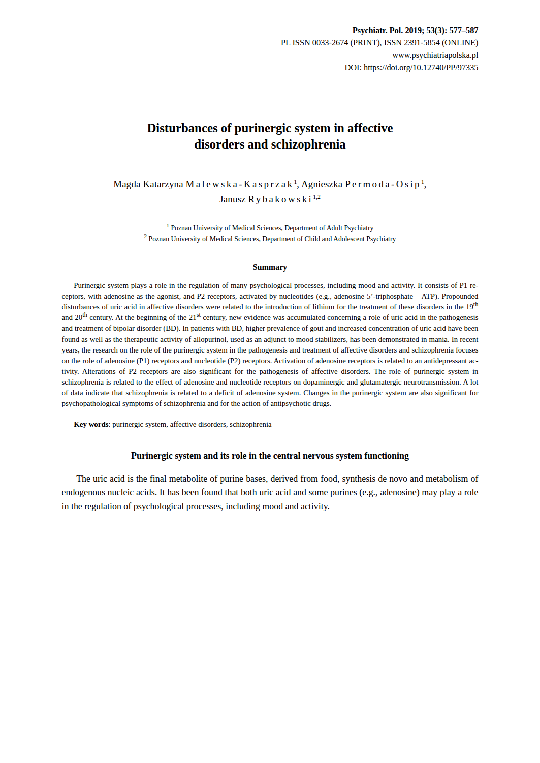Psychiatr. Pol. 2019; 53(3): 577–587
PL ISSN 0033-2674 (PRINT), ISSN 2391-5854 (ONLINE)
www.psychiatriapolska.pl
DOI: https://doi.org/10.12740/PP/97335
Disturbances of purinergic system in affective
disorders and schizophrenia
Magda Katarzyna Malewska-Kasprzak1, Agnieszka Permoda-Osip1,
Janusz Rybakowski1,2
1 Poznan University of Medical Sciences, Department of Adult Psychiatry
2 Poznan University of Medical Sciences, Department of Child and Adolescent Psychiatry
Summary
Purinergic system plays a role in the regulation of many psychological processes, including mood and activity. It consists of P1 receptors, with adenosine as the agonist, and P2 receptors, activated by nucleotides (e.g., adenosine 5’-triphosphate – ATP). Propounded disturbances of uric acid in affective disorders were related to the introduction of lithium for the treatment of these disorders in the 19th and 20th century. At the beginning of the 21st century, new evidence was accumulated concerning a role of uric acid in the pathogenesis and treatment of bipolar disorder (BD). In patients with BD, higher prevalence of gout and increased concentration of uric acid have been found as well as the therapeutic activity of allopurinol, used as an adjunct to mood stabilizers, has been demonstrated in mania. In recent years, the research on the role of the purinergic system in the pathogenesis and treatment of affective disorders and schizophrenia focuses on the role of adenosine (P1) receptors and nucleotide (P2) receptors. Activation of adenosine receptors is related to an antidepressant activity. Alterations of P2 receptors are also significant for the pathogenesis of affective disorders. The role of purinergic system in schizophrenia is related to the effect of adenosine and nucleotide receptors on dopaminergic and glutamatergic neurotransmission. A lot of data indicate that schizophrenia is related to a deficit of adenosine system. Changes in the purinergic system are also significant for psychopathological symptoms of schizophrenia and for the action of antipsychotic drugs.
Key words: purinergic system, affective disorders, schizophrenia
Purinergic system and its role in the central nervous system functioning
The uric acid is the final metabolite of purine bases, derived from food, synthesis de novo and metabolism of endogenous nucleic acids. It has been found that both uric acid and some purines (e.g., adenosine) may play a role in the regulation of psychological processes, including mood and activity.